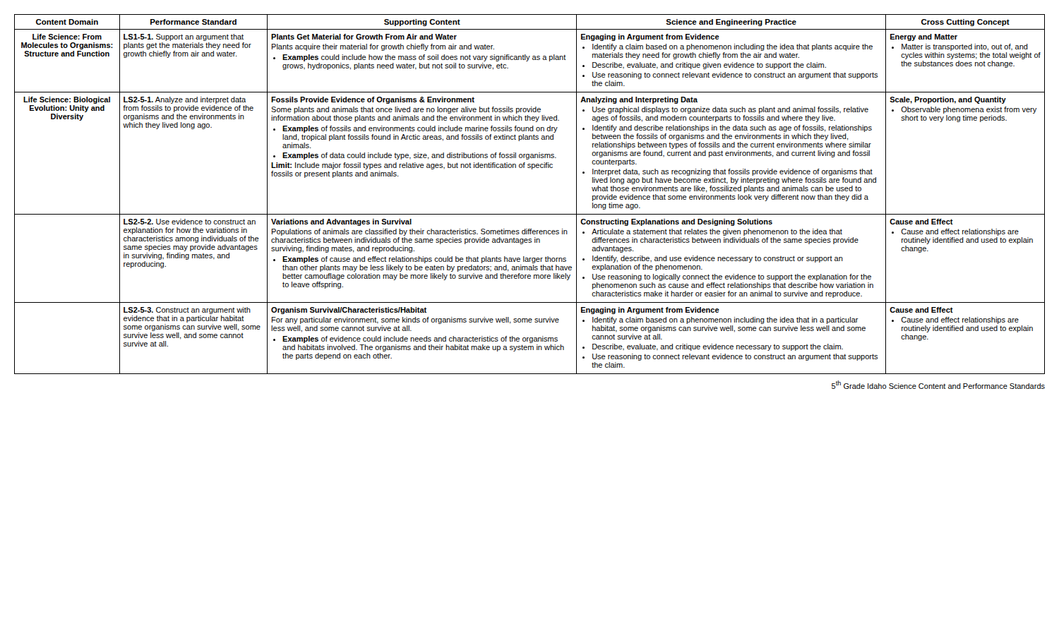| Content Domain | Performance Standard | Supporting Content | Science and Engineering Practice | Cross Cutting Concept |
| --- | --- | --- | --- | --- |
| Life Science: From Molecules to Organisms: Structure and Function | LS1-5-1. Support an argument that plants get the materials they need for growth chiefly from air and water. | Plants Get Material for Growth From Air and Water Plants acquire their material for growth chiefly from air and water. Examples could include how the mass of soil does not vary significantly as a plant grows, hydroponics, plants need water, but not soil to survive, etc. | Engaging in Argument from Evidence Identify a claim based on a phenomenon including the idea that plants acquire the materials they need for growth chiefly from the air and water. Describe, evaluate, and critique given evidence to support the claim. Use reasoning to connect relevant evidence to construct an argument that supports the claim. | Energy and Matter Matter is transported into, out of, and cycles within systems; the total weight of the substances does not change. |
| Life Science: Biological Evolution: Unity and Diversity | LS2-5-1. Analyze and interpret data from fossils to provide evidence of the organisms and the environments in which they lived long ago. | Fossils Provide Evidence of Organisms & Environment Some plants and animals that once lived are no longer alive but fossils provide information about those plants and animals and the environment in which they lived. Examples of fossils and environments could include marine fossils found on dry land, tropical plant fossils found in Arctic areas, and fossils of extinct plants and animals. Examples of data could include type, size, and distributions of fossil organisms. Limit: Include major fossil types and relative ages, but not identification of specific fossils or present plants and animals. | Analyzing and Interpreting Data Use graphical displays to organize data such as plant and animal fossils, relative ages of fossils, and modern counterparts to fossils and where they live. Identify and describe relationships in the data such as age of fossils, relationships between the fossils of organisms and the environments in which they lived, relationships between types of fossils and the current environments where similar organisms are found, current and past environments, and current living and fossil counterparts. Interpret data, such as recognizing that fossils provide evidence of organisms that lived long ago but have become extinct, by interpreting where fossils are found and what those environments are like, fossilized plants and animals can be used to provide evidence that some environments look very different now than they did a long time ago. | Scale, Proportion, and Quantity Observable phenomena exist from very short to very long time periods. |
| | LS2-5-2. Use evidence to construct an explanation for how the variations in characteristics among individuals of the same species may provide advantages in surviving, finding mates, and reproducing. | Variations and Advantages in Survival Populations of animals are classified by their characteristics. Sometimes differences in characteristics between individuals of the same species provide advantages in surviving, finding mates, and reproducing. Examples of cause and effect relationships could be that plants have larger thorns than other plants may be less likely to be eaten by predators; and, animals that have better camouflage coloration may be more likely to survive and therefore more likely to leave offspring. | Constructing Explanations and Designing Solutions Articulate a statement that relates the given phenomenon to the idea that differences in characteristics between individuals of the same species provide advantages. Identify, describe, and use evidence necessary to construct or support an explanation of the phenomenon. Use reasoning to logically connect the evidence to support the explanation for the phenomenon such as cause and effect relationships that describe how variation in characteristics make it harder or easier for an animal to survive and reproduce. | Cause and Effect Cause and effect relationships are routinely identified and used to explain change. |
| | LS2-5-3. Construct an argument with evidence that in a particular habitat some organisms can survive well, some survive less well, and some cannot survive at all. | Organism Survival/Characteristics/Habitat For any particular environment, some kinds of organisms survive well, some survive less well, and some cannot survive at all. Examples of evidence could include needs and characteristics of the organisms and habitats involved. The organisms and their habitat make up a system in which the parts depend on each other. | Engaging in Argument from Evidence Identify a claim based on a phenomenon including the idea that in a particular habitat, some organisms can survive well, some can survive less well and some cannot survive at all. Describe, evaluate, and critique evidence necessary to support the claim. Use reasoning to connect relevant evidence to construct an argument that supports the claim. | Cause and Effect Cause and effect relationships are routinely identified and used to explain change. |
5th Grade Idaho Science Content and Performance Standards